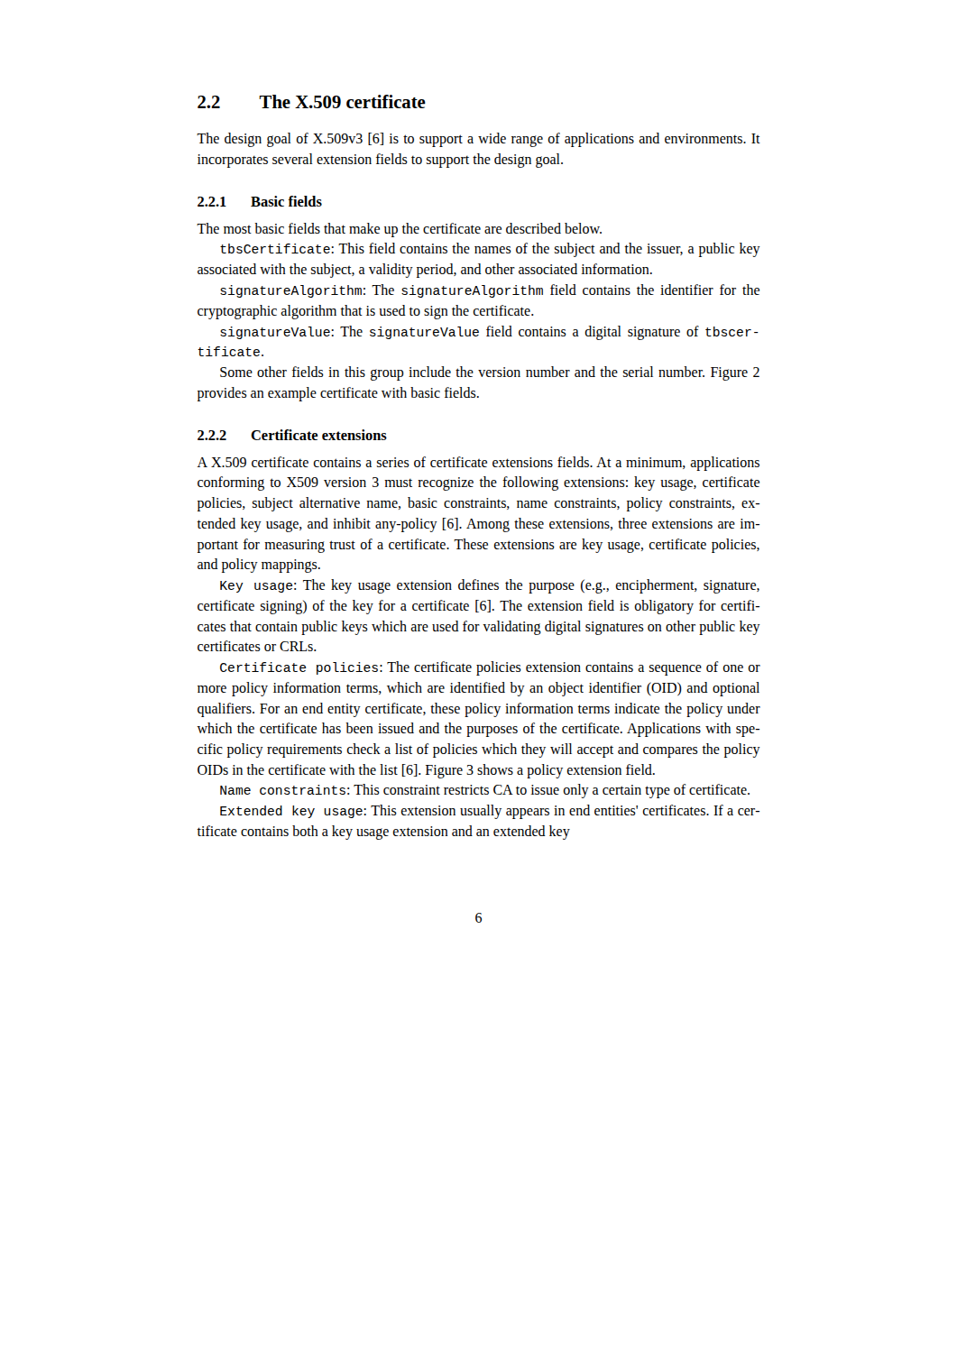2.2 The X.509 certificate
The design goal of X.509v3 [6] is to support a wide range of applications and environments. It incorporates several extension fields to support the design goal.
2.2.1 Basic fields
The most basic fields that make up the certificate are described below.
tbsCertificate: This field contains the names of the subject and the issuer, a public key associated with the subject, a validity period, and other associated information.
signatureAlgorithm: The signatureAlgorithm field contains the identifier for the cryptographic algorithm that is used to sign the certificate.
signatureValue: The signatureValue field contains a digital signature of tbscertificate.
Some other fields in this group include the version number and the serial number. Figure 2 provides an example certificate with basic fields.
2.2.2 Certificate extensions
A X.509 certificate contains a series of certificate extensions fields. At a minimum, applications conforming to X509 version 3 must recognize the following extensions: key usage, certificate policies, subject alternative name, basic constraints, name constraints, policy constraints, extended key usage, and inhibit any-policy [6]. Among these extensions, three extensions are important for measuring trust of a certificate. These extensions are key usage, certificate policies, and policy mappings.
Key usage: The key usage extension defines the purpose (e.g., encipherment, signature, certificate signing) of the key for a certificate [6]. The extension field is obligatory for certificates that contain public keys which are used for validating digital signatures on other public key certificates or CRLs.
Certificate policies: The certificate policies extension contains a sequence of one or more policy information terms, which are identified by an object identifier (OID) and optional qualifiers. For an end entity certificate, these policy information terms indicate the policy under which the certificate has been issued and the purposes of the certificate. Applications with specific policy requirements check a list of policies which they will accept and compares the policy OIDs in the certificate with the list [6]. Figure 3 shows a policy extension field.
Name constraints: This constraint restricts CA to issue only a certain type of certificate.
Extended key usage: This extension usually appears in end entities' certificates. If a certificate contains both a key usage extension and an extended key
6